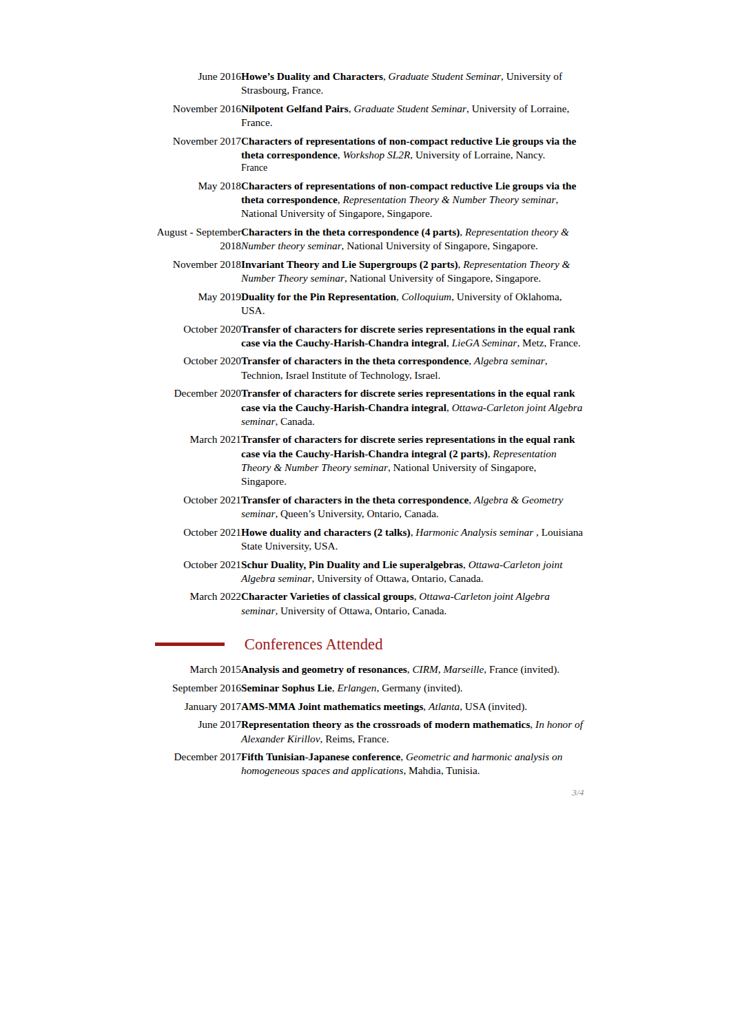| June 2016 | Howe’s Duality and Characters , Graduate Student Seminar , University of Strasbourg, France. |
| November 2016 | Nilpotent Gelfand Pairs , Graduate Student Seminar , University of Lorraine, France. |
| November 2017 | Characters of representations of non-compact reductive Lie groups via the theta correspondence , Workshop SL2R , University of Lorraine, Nancy. France |
| May 2018 | Characters of representations of non-compact reductive Lie groups via the theta correspondence , Representation Theory & Number Theory seminar , National University of Singapore, Singapore. |
| August - September 2018 | Characters in the theta correspondence (4 parts) , Representation theory & Number theory seminar , National University of Singapore, Singapore. |
| November 2018 | Invariant Theory and Lie Supergroups (2 parts) , Representation Theory & Number Theory seminar , National University of Singapore, Singapore. |
| May 2019 | Duality for the Pin Representation , Colloquium , University of Oklahoma, USA. |
| October 2020 | Transfer of characters for discrete series representations in the equal rank case via the Cauchy-Harish-Chandra integral , LieGA Seminar , Metz, France. |
| October 2020 | Transfer of characters in the theta correspondence , Algebra seminar , Technion, Israel Institute of Technology, Israel. |
| December 2020 | Transfer of characters for discrete series representations in the equal rank case via the Cauchy-Harish-Chandra integral , Ottawa-Carleton joint Algebra seminar , Canada. |
| March 2021 | Transfer of characters for discrete series representations in the equal rank case via the Cauchy-Harish-Chandra integral (2 parts) , Representation Theory & Number Theory seminar , National University of Singapore, Singapore. |
| October 2021 | Transfer of characters in the theta correspondence , Algebra & Geometry seminar , Queen’s University, Ontario, Canada. |
| October 2021 | Howe duality and characters (2 talks) , Harmonic Analysis seminar , Louisiana State University, USA. |
| October 2021 | Schur Duality, Pin Duality and Lie superalgebras , Ottawa-Carleton joint Algebra seminar , University of Ottawa, Ontario, Canada. |
| March 2022 | Character Varieties of classical groups , Ottawa-Carleton joint Algebra seminar , University of Ottawa, Ontario, Canada. |
Conferences Attended
| March 2015 | Analysis and geometry of resonances , CIRM, Marseille , France (invited). |
| September 2016 | Seminar Sophus Lie , Erlangen , Germany (invited). |
| January 2017 | AMS-MMA Joint mathematics meetings , Atlanta , USA (invited). |
| June 2017 | Representation theory as the crossroads of modern mathematics , In honor of Alexander Kirillov , Reims, France. |
| December 2017 | Fifth Tunisian-Japanese conference , Geometric and harmonic analysis on homogeneous spaces and applications , Mahdia, Tunisia. |
3/4